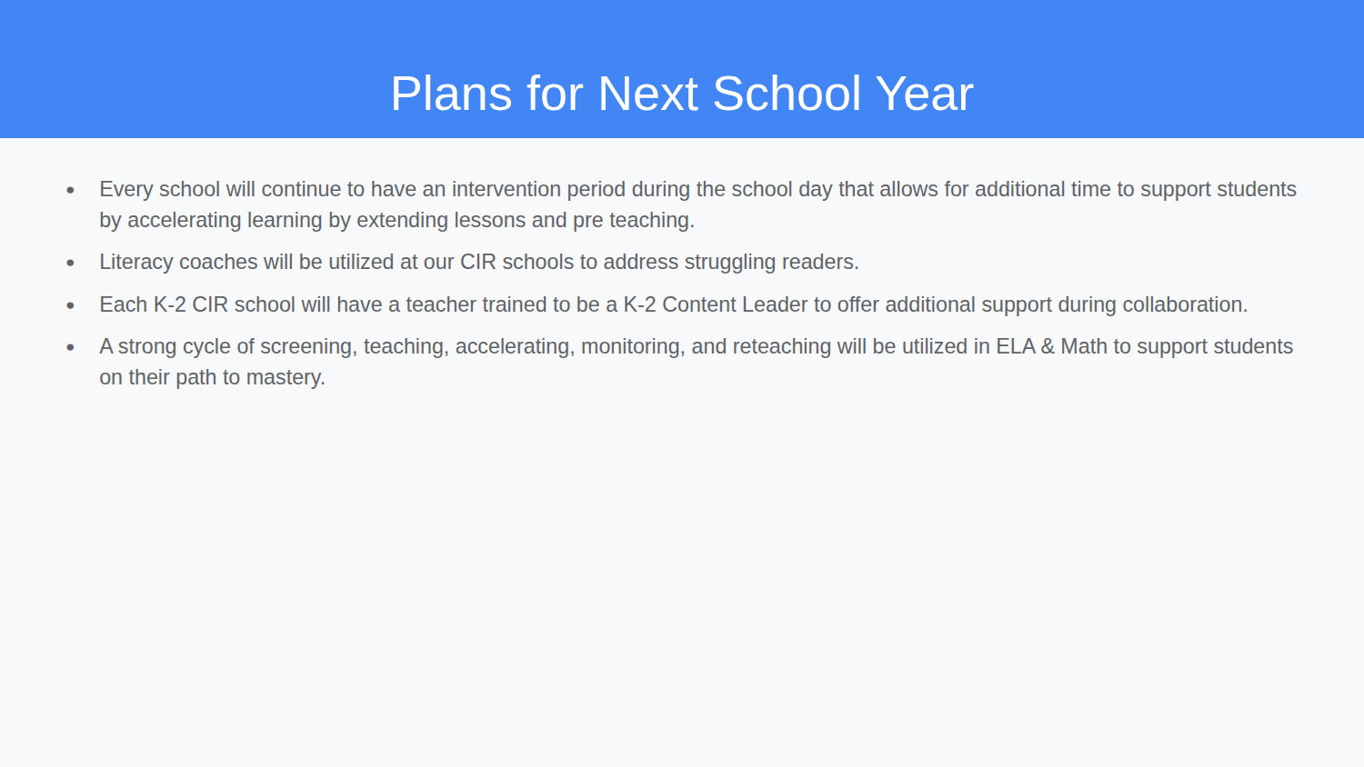Plans for Next School Year
Every school will continue to have an intervention period during the school day that allows for additional time to support students by accelerating learning by extending lessons and pre teaching.
Literacy coaches will be utilized at our CIR schools to address struggling readers.
Each K-2 CIR school will have a teacher trained to be a K-2 Content Leader to offer additional support during collaboration.
A strong cycle of screening, teaching, accelerating, monitoring, and reteaching will be utilized in ELA & Math to support students on their path to mastery.